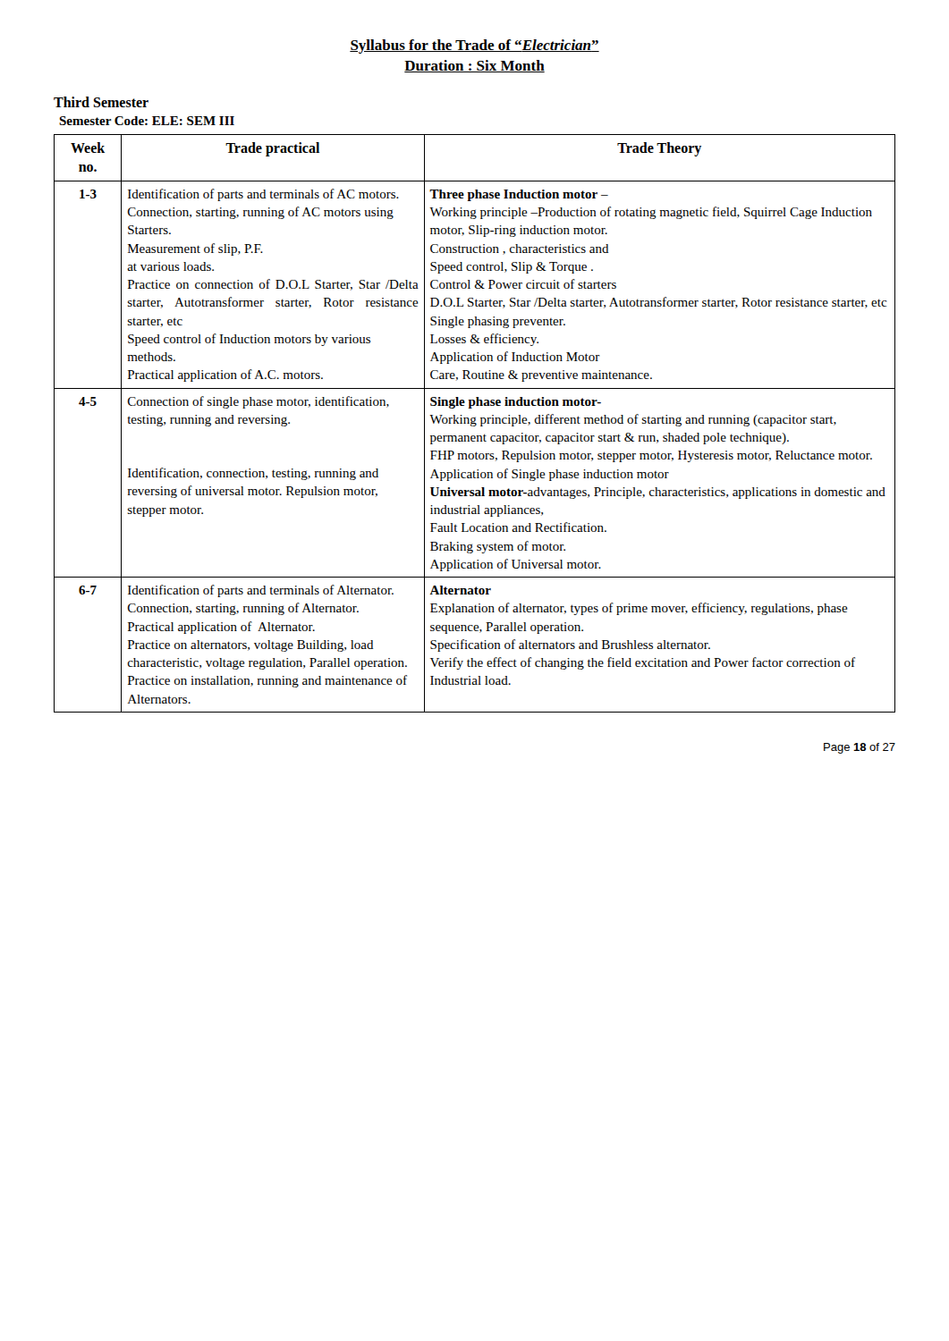Syllabus for the Trade of “Electrician”
Duration : Six Month
Third Semester
Semester Code: ELE: SEM III
| Week no. | Trade practical | Trade Theory |
| --- | --- | --- |
| 1-3 | Identification of parts and terminals of AC motors. Connection, starting, running of AC motors using Starters. Measurement of slip, P.F. at various loads. Practice on connection of D.O.L Starter, Star /Delta starter, Autotransformer starter, Rotor resistance starter, etc Speed control of Induction motors by various methods. Practical application of A.C. motors. | Three phase Induction motor – Working principle –Production of rotating magnetic field, Squirrel Cage Induction motor, Slip-ring induction motor. Construction , characteristics and Speed control, Slip & Torque . Control & Power circuit of starters D.O.L Starter, Star /Delta starter, Autotransformer starter, Rotor resistance starter, etc Single phasing preventer. Losses & efficiency. Application of Induction Motor Care, Routine & preventive maintenance. |
| 4-5 | Connection of single phase motor, identification, testing, running and reversing. Identification, connection, testing, running and reversing of universal motor. Repulsion motor, stepper motor. | Single phase induction motor- Working principle, different method of starting and running (capacitor start, permanent capacitor, capacitor start & run, shaded pole technique). FHP motors, Repulsion motor, stepper motor, Hysteresis motor, Reluctance motor. Application of Single phase induction motor Universal motor- advantages, Principle, characteristics, applications in domestic and industrial appliances, Fault Location and Rectification. Braking system of motor. Application of Universal motor. |
| 6-7 | Identification of parts and terminals of Alternator. Connection, starting, running of Alternator. Practical application of Alternator. Practice on alternators, voltage Building, load characteristic, voltage regulation, Parallel operation. Practice on installation, running and maintenance of Alternators. | Alternator Explanation of alternator, types of prime mover, efficiency, regulations, phase sequence, Parallel operation. Specification of alternators and Brushless alternator. Verify the effect of changing the field excitation and Power factor correction of Industrial load. |
Page 18 of 27